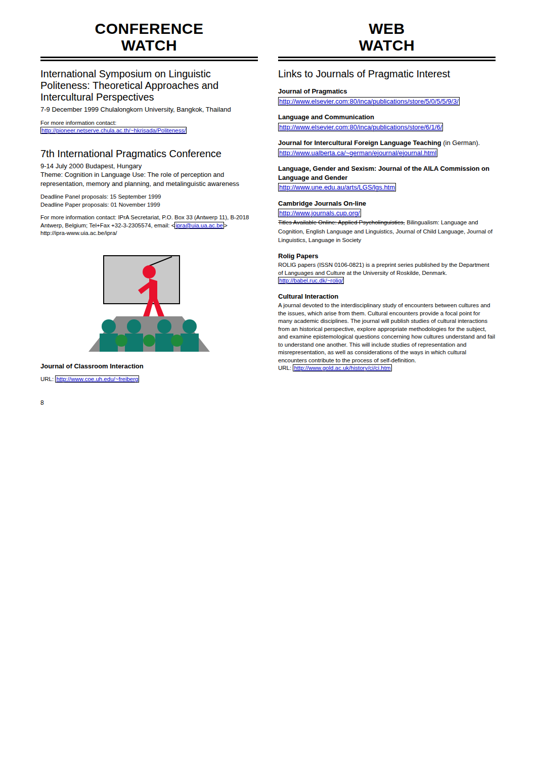CONFERENCE
WATCH
International Symposium on Linguistic Politeness: Theoretical Approaches and Intercultural Perspectives
7-9 December 1999 Chulalongkorn University, Bangkok, Thailand
For more information contact:
http://pioneer.netserve.chula.ac.th/~hkrisada/Politeness/
7th International Pragmatics Conference
9-14 July 2000 Budapest, Hungary
Theme: Cognition in Language Use: The role of perception and representation, memory and planning, and metalinguistic awareness
Deadline Panel proposals: 15 September 1999
Deadline Paper proposals: 01 November 1999
For more information contact: IPrA Secretariat, P.O. Box 33 (Antwerp 11), B-2018 Antwerp, Belgium; Tel+Fax +32-3-2305574, email: <ipra@uia.ua.ac.be>
http://ipra-www.uia.ac.be/ipra/
Journal of Classroom Interaction
URL: http://www.coe.uh.edu/~freiberg
8
WEB
WATCH
Links to Journals of Pragmatic Interest
Journal of Pragmatics
http://www.elsevier.com:80/inca/publications/store/5/0/5/5/9/3/
Language and Communication
http://www.elsevier.com:80/inca/publications/store/6/1/6/
Journal for Intercultural Foreign Language Teaching (in German).
http://www.ualberta.ca/~german/ejournal/ejournal.html
Language, Gender and Sexism: Journal of the AILA Commission on Language and Gender
http://www.une.edu.au/arts/LGS/lgs.htm
Cambridge Journals On-line
http://www.journals.cup.org/
Titles Available Online: Applied Psycholinguistics, Bilingualism: Language and Cognition, English Language and Linguistics, Journal of Child Language, Journal of Linguistics, Language in Society
Rolig Papers
ROLIG papers (ISSN 0106-0821) is a preprint series published by the Department of Languages and Culture at the University of Roskilde, Denmark.
http://babel.ruc.dk/~rolig/
Cultural Interaction
A journal devoted to the interdisciplinary study of encounters between cultures and the issues, which arise from them. Cultural encounters provide a focal point for many academic disciplines. The journal will publish studies of cultural interactions from an historical perspective, explore appropriate methodologies for the subject, and examine epistemological questions concerning how cultures understand and fail to understand one another. This will include studies of representation and misrepresentation, as well as considerations of the ways in which cultural encounters contribute to the process of self-definition.
URL: http://www.gold.ac.uk/history/ci/ci.htm